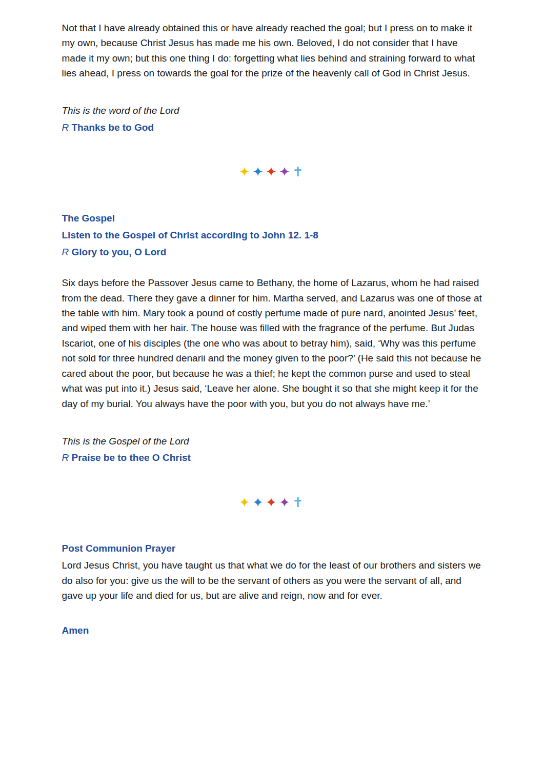Not that I have already obtained this or have already reached the goal; but I press on to make it my own, because Christ Jesus has made me his own. Beloved, I do not consider that I have made it my own; but this one thing I do: forgetting what lies behind and straining forward to what lies ahead, I press on towards the goal for the prize of the heavenly call of God in Christ Jesus.
This is the word of the Lord
R Thanks be to God
✦✦✦✦✝
The Gospel
Listen to the Gospel of Christ according to John 12. 1-8
R Glory to you, O Lord
Six days before the Passover Jesus came to Bethany, the home of Lazarus, whom he had raised from the dead. There they gave a dinner for him. Martha served, and Lazarus was one of those at the table with him. Mary took a pound of costly perfume made of pure nard, anointed Jesus’ feet, and wiped them with her hair. The house was filled with the fragrance of the perfume. But Judas Iscariot, one of his disciples (the one who was about to betray him), said, ‘Why was this perfume not sold for three hundred denarii and the money given to the poor?’ (He said this not because he cared about the poor, but because he was a thief; he kept the common purse and used to steal what was put into it.) Jesus said, ‘Leave her alone. She bought it so that she might keep it for the day of my burial. You always have the poor with you, but you do not always have me.’
This is the Gospel of the Lord
R Praise be to thee O Christ
✦✦✦✦✝
Post Communion Prayer
Lord Jesus Christ, you have taught us that what we do for the least of our brothers and sisters we do also for you: give us the will to be the servant of others as you were the servant of all, and gave up your life and died for us, but are alive and reign, now and for ever.
Amen